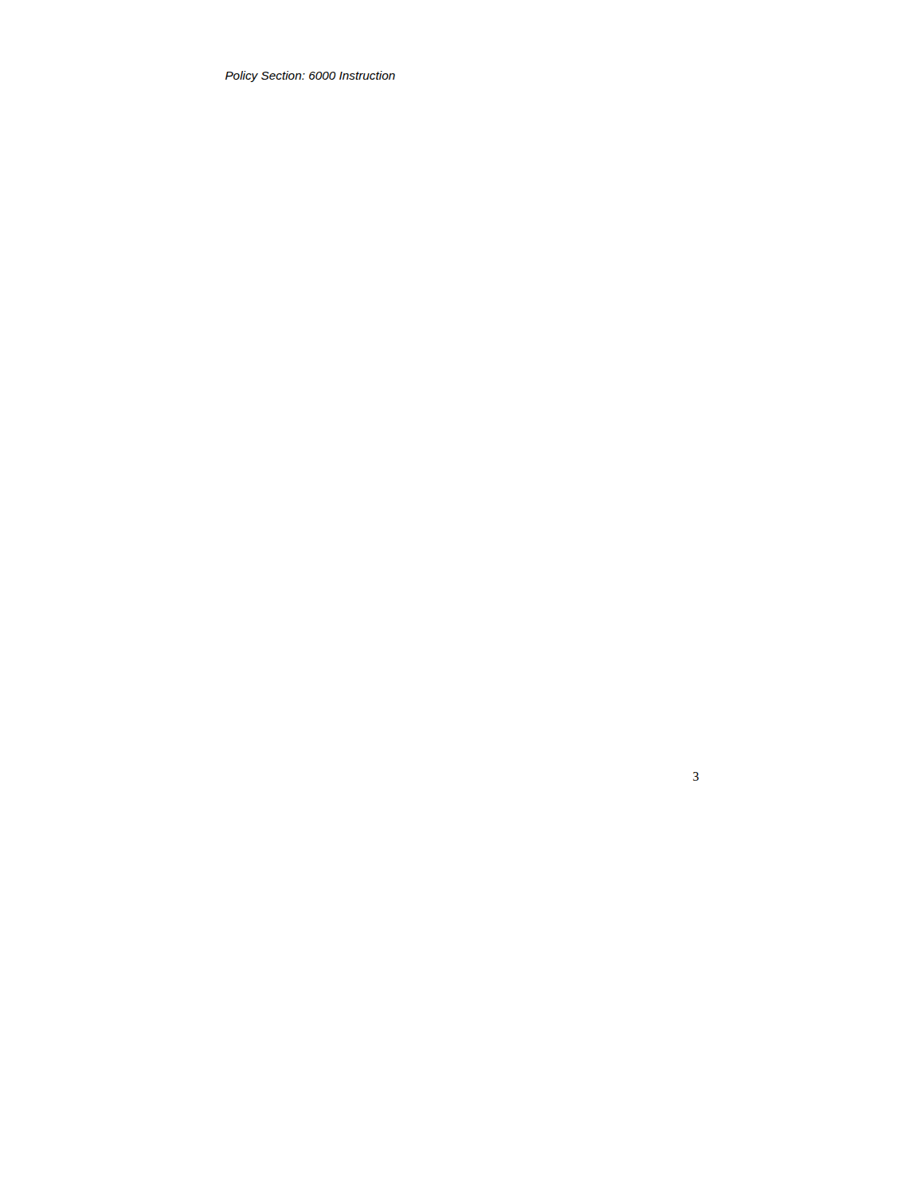Policy Section: 6000 Instruction
3